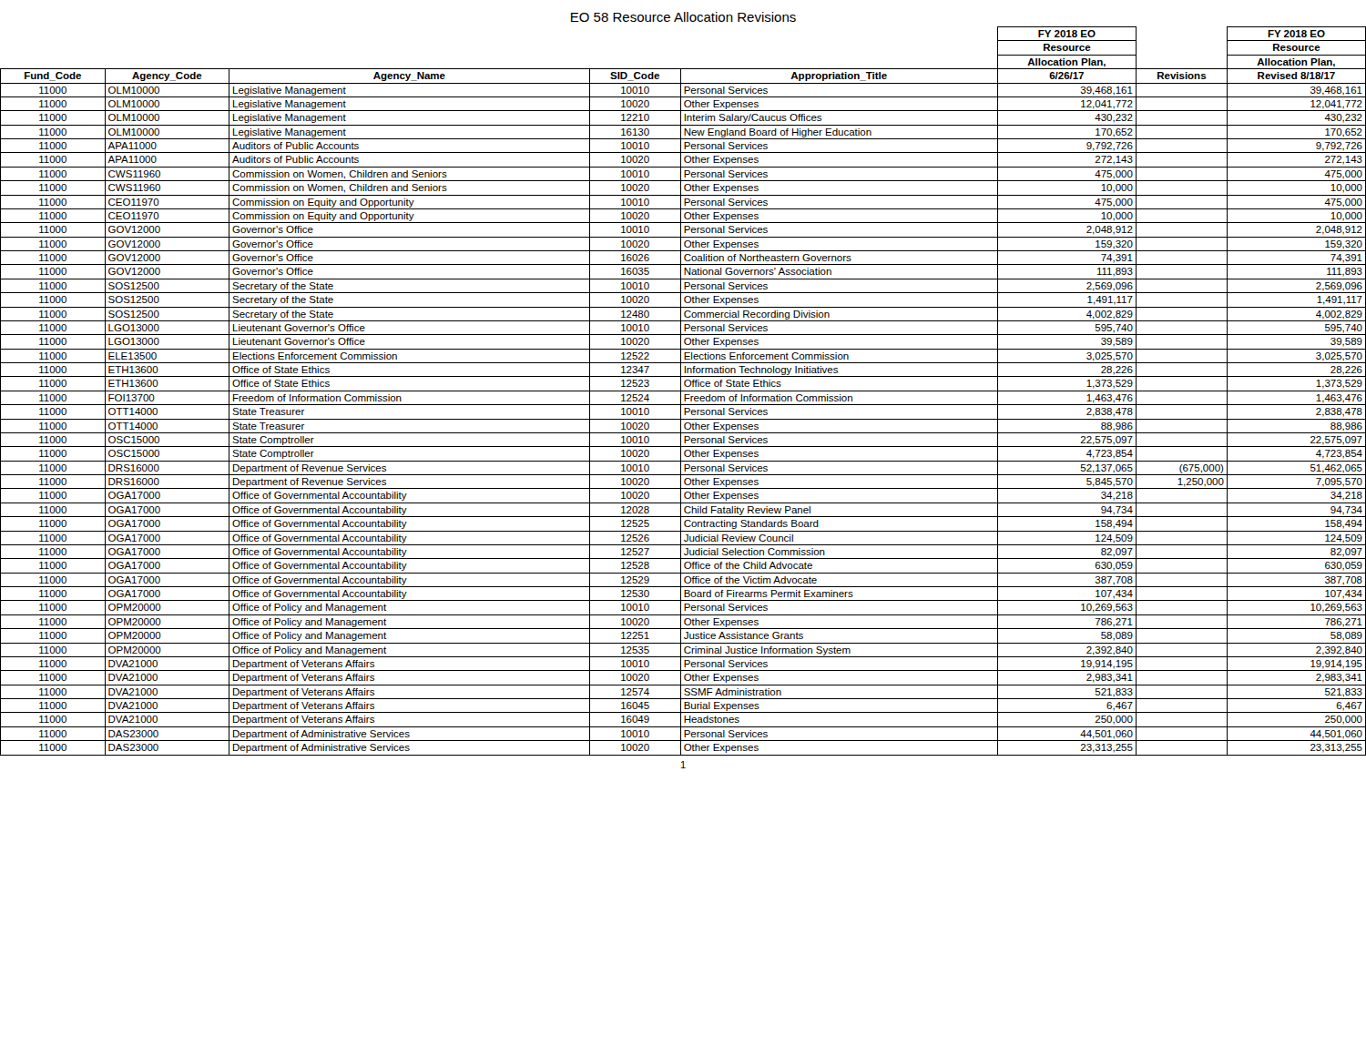EO 58 Resource Allocation Revisions
| | | | | | FY 2018 EO | | FY 2018 EO |
| --- | --- | --- | --- | --- | --- | --- | --- |
| | | | | | Resource | | Resource |
| | | | | | Allocation Plan, | | Allocation Plan, |
| Fund_Code | Agency_Code | Agency_Name | SID_Code | Appropriation_Title | 6/26/17 | Revisions | Revised 8/18/17 |
| 11000 | OLM10000 | Legislative Management | 10010 | Personal Services | 39,468,161 | | 39,468,161 |
| 11000 | OLM10000 | Legislative Management | 10020 | Other Expenses | 12,041,772 | | 12,041,772 |
| 11000 | OLM10000 | Legislative Management | 12210 | Interim Salary/Caucus Offices | 430,232 | | 430,232 |
| 11000 | OLM10000 | Legislative Management | 16130 | New England Board of Higher Education | 170,652 | | 170,652 |
| 11000 | APA11000 | Auditors of Public Accounts | 10010 | Personal Services | 9,792,726 | | 9,792,726 |
| 11000 | APA11000 | Auditors of Public Accounts | 10020 | Other Expenses | 272,143 | | 272,143 |
| 11000 | CWS11960 | Commission on Women, Children and Seniors | 10010 | Personal Services | 475,000 | | 475,000 |
| 11000 | CWS11960 | Commission on Women, Children and Seniors | 10020 | Other Expenses | 10,000 | | 10,000 |
| 11000 | CEO11970 | Commission on Equity and Opportunity | 10010 | Personal Services | 475,000 | | 475,000 |
| 11000 | CEO11970 | Commission on Equity and Opportunity | 10020 | Other Expenses | 10,000 | | 10,000 |
| 11000 | GOV12000 | Governor's Office | 10010 | Personal Services | 2,048,912 | | 2,048,912 |
| 11000 | GOV12000 | Governor's Office | 10020 | Other Expenses | 159,320 | | 159,320 |
| 11000 | GOV12000 | Governor's Office | 16026 | Coalition of Northeastern Governors | 74,391 | | 74,391 |
| 11000 | GOV12000 | Governor's Office | 16035 | National Governors' Association | 111,893 | | 111,893 |
| 11000 | SOS12500 | Secretary of the State | 10010 | Personal Services | 2,569,096 | | 2,569,096 |
| 11000 | SOS12500 | Secretary of the State | 10020 | Other Expenses | 1,491,117 | | 1,491,117 |
| 11000 | SOS12500 | Secretary of the State | 12480 | Commercial Recording Division | 4,002,829 | | 4,002,829 |
| 11000 | LGO13000 | Lieutenant Governor's Office | 10010 | Personal Services | 595,740 | | 595,740 |
| 11000 | LGO13000 | Lieutenant Governor's Office | 10020 | Other Expenses | 39,589 | | 39,589 |
| 11000 | ELE13500 | Elections Enforcement Commission | 12522 | Elections Enforcement Commission | 3,025,570 | | 3,025,570 |
| 11000 | ETH13600 | Office of State Ethics | 12347 | Information Technology Initiatives | 28,226 | | 28,226 |
| 11000 | ETH13600 | Office of State Ethics | 12523 | Office of State Ethics | 1,373,529 | | 1,373,529 |
| 11000 | FOI13700 | Freedom of Information Commission | 12524 | Freedom of Information Commission | 1,463,476 | | 1,463,476 |
| 11000 | OTT14000 | State Treasurer | 10010 | Personal Services | 2,838,478 | | 2,838,478 |
| 11000 | OTT14000 | State Treasurer | 10020 | Other Expenses | 88,986 | | 88,986 |
| 11000 | OSC15000 | State Comptroller | 10010 | Personal Services | 22,575,097 | | 22,575,097 |
| 11000 | OSC15000 | State Comptroller | 10020 | Other Expenses | 4,723,854 | | 4,723,854 |
| 11000 | DRS16000 | Department of Revenue Services | 10010 | Personal Services | 52,137,065 | (675,000) | 51,462,065 |
| 11000 | DRS16000 | Department of Revenue Services | 10020 | Other Expenses | 5,845,570 | 1,250,000 | 7,095,570 |
| 11000 | OGA17000 | Office of Governmental Accountability | 10020 | Other Expenses | 34,218 | | 34,218 |
| 11000 | OGA17000 | Office of Governmental Accountability | 12028 | Child Fatality Review Panel | 94,734 | | 94,734 |
| 11000 | OGA17000 | Office of Governmental Accountability | 12525 | Contracting Standards Board | 158,494 | | 158,494 |
| 11000 | OGA17000 | Office of Governmental Accountability | 12526 | Judicial Review Council | 124,509 | | 124,509 |
| 11000 | OGA17000 | Office of Governmental Accountability | 12527 | Judicial Selection Commission | 82,097 | | 82,097 |
| 11000 | OGA17000 | Office of Governmental Accountability | 12528 | Office of the Child Advocate | 630,059 | | 630,059 |
| 11000 | OGA17000 | Office of Governmental Accountability | 12529 | Office of the Victim Advocate | 387,708 | | 387,708 |
| 11000 | OGA17000 | Office of Governmental Accountability | 12530 | Board of Firearms Permit Examiners | 107,434 | | 107,434 |
| 11000 | OPM20000 | Office of Policy and Management | 10010 | Personal Services | 10,269,563 | | 10,269,563 |
| 11000 | OPM20000 | Office of Policy and Management | 10020 | Other Expenses | 786,271 | | 786,271 |
| 11000 | OPM20000 | Office of Policy and Management | 12251 | Justice Assistance Grants | 58,089 | | 58,089 |
| 11000 | OPM20000 | Office of Policy and Management | 12535 | Criminal Justice Information System | 2,392,840 | | 2,392,840 |
| 11000 | DVA21000 | Department of Veterans Affairs | 10010 | Personal Services | 19,914,195 | | 19,914,195 |
| 11000 | DVA21000 | Department of Veterans Affairs | 10020 | Other Expenses | 2,983,341 | | 2,983,341 |
| 11000 | DVA21000 | Department of Veterans Affairs | 12574 | SSMF Administration | 521,833 | | 521,833 |
| 11000 | DVA21000 | Department of Veterans Affairs | 16045 | Burial Expenses | 6,467 | | 6,467 |
| 11000 | DVA21000 | Department of Veterans Affairs | 16049 | Headstones | 250,000 | | 250,000 |
| 11000 | DAS23000 | Department of Administrative Services | 10010 | Personal Services | 44,501,060 | | 44,501,060 |
| 11000 | DAS23000 | Department of Administrative Services | 10020 | Other Expenses | 23,313,255 | | 23,313,255 |
1